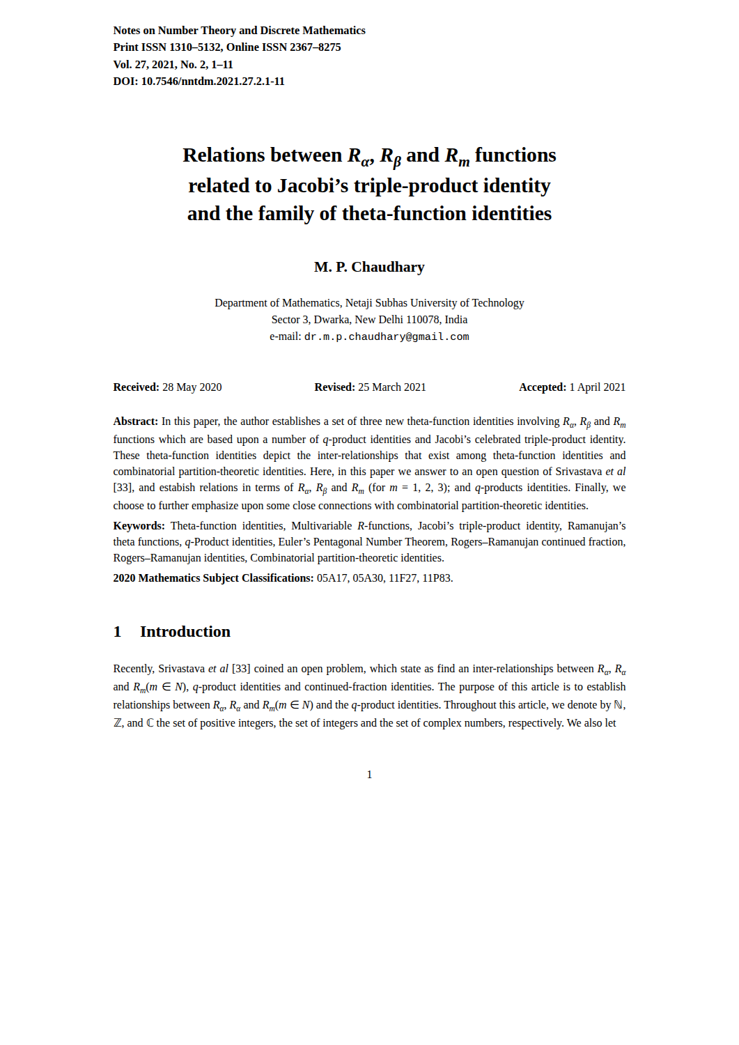Notes on Number Theory and Discrete Mathematics
Print ISSN 1310–5132, Online ISSN 2367–8275
Vol. 27, 2021, No. 2, 1–11
DOI: 10.7546/nntdm.2021.27.2.1-11
Relations between Rα, Rβ and Rm functions
related to Jacobi’s triple-product identity
and the family of theta-function identities
M. P. Chaudhary
Department of Mathematics, Netaji Subhas University of Technology
Sector 3, Dwarka, New Delhi 110078, India
e-mail: dr.m.p.chaudhary@gmail.com
Received: 28 May 2020 Revised: 25 March 2021 Accepted: 1 April 2021
Abstract: In this paper, the author establishes a set of three new theta-function identities involving Rα, Rβ and Rm functions which are based upon a number of q-product identities and Jacobi’s celebrated triple-product identity. These theta-function identities depict the inter-relationships that exist among theta-function identities and combinatorial partition-theoretic identities. Here, in this paper we answer to an open question of Srivastava et al [33], and estabish relations in terms of Rα, Rβ and Rm (for m = 1, 2, 3); and q-products identities. Finally, we choose to further emphasize upon some close connections with combinatorial partition-theoretic identities.
Keywords: Theta-function identities, Multivariable R-functions, Jacobi’s triple-product identity, Ramanujan’s theta functions, q-Product identities, Euler’s Pentagonal Number Theorem, Rogers–Ramanujan continued fraction, Rogers–Ramanujan identities, Combinatorial partition-theoretic identities.
2020 Mathematics Subject Classifications: 05A17, 05A30, 11F27, 11P83.
1 Introduction
Recently, Srivastava et al [33] coined an open problem, which state as find an inter-relationships between Rα, Rα and Rm(m ∈ N), q-product identities and continued-fraction identities. The purpose of this article is to establish relationships between Rα, Rα and Rm(m ∈ N) and the q-product identities. Throughout this article, we denote by ℕ, ℤ, and ℂ the set of positive integers, the set of integers and the set of complex numbers, respectively. We also let
1